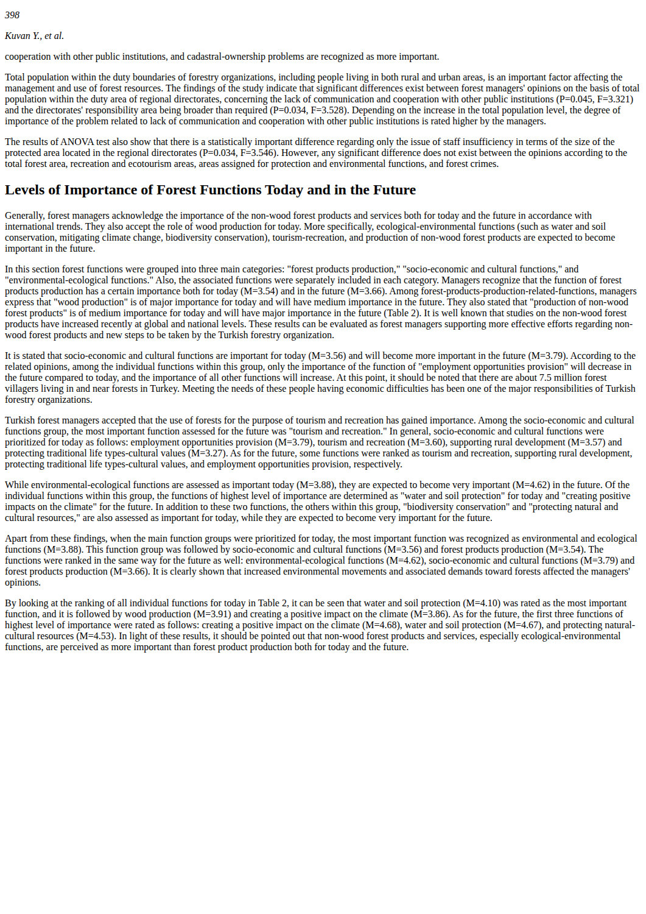398
Kuvan Y., et al.
cooperation with other public institutions, and cadastral-ownership problems are recognized as more important.
Total population within the duty boundaries of forestry organizations, including people living in both rural and urban areas, is an important factor affecting the management and use of forest resources. The findings of the study indicate that significant differences exist between forest managers' opinions on the basis of total population within the duty area of regional directorates, concerning the lack of communication and cooperation with other public institutions (P=0.045, F=3.321) and the directorates' responsibility area being broader than required (P=0.034, F=3.528). Depending on the increase in the total population level, the degree of importance of the problem related to lack of communication and cooperation with other public institutions is rated higher by the managers.
The results of ANOVA test also show that there is a statistically important difference regarding only the issue of staff insufficiency in terms of the size of the protected area located in the regional directorates (P=0.034, F=3.546). However, any significant difference does not exist between the opinions according to the total forest area, recreation and ecotourism areas, areas assigned for protection and environmental functions, and forest crimes.
Levels of Importance of Forest Functions Today and in the Future
Generally, forest managers acknowledge the importance of the non-wood forest products and services both for today and the future in accordance with international trends. They also accept the role of wood production for today. More specifically, ecological-environmental functions (such as water and soil conservation, mitigating climate change, biodiversity conservation), tourism-recreation, and production of non-wood forest products are expected to become important in the future.
In this section forest functions were grouped into three main categories: "forest products production," "socio-economic and cultural functions," and "environmental-ecological functions." Also, the associated functions were separately included in each category. Managers recognize that the function of forest products production has a certain importance both for today (M=3.54) and in the future (M=3.66). Among forest-products-production-related-functions, managers express that "wood production" is of major importance for today and will have medium importance in the future. They also stated that "production of non-wood forest products" is of medium importance for today and will have major importance in the future (Table 2). It is well known that studies on the non-wood forest products have increased recently at global and national levels. These results can be evaluated as forest managers supporting more effective efforts regarding non-wood forest products and new steps to be taken by the Turkish forestry organization.
It is stated that socio-economic and cultural functions are important for today (M=3.56) and will become more important in the future (M=3.79). According to the related opinions, among the individual functions within this group, only the importance of the function of "employment opportunities provision" will decrease in the future compared to today, and the importance of all other functions will increase. At this point, it should be noted that there are about 7.5 million forest villagers living in and near forests in Turkey. Meeting the needs of these people having economic difficulties has been one of the major responsibilities of Turkish forestry organizations.
Turkish forest managers accepted that the use of forests for the purpose of tourism and recreation has gained importance. Among the socio-economic and cultural functions group, the most important function assessed for the future was "tourism and recreation." In general, socio-economic and cultural functions were prioritized for today as follows: employment opportunities provision (M=3.79), tourism and recreation (M=3.60), supporting rural development (M=3.57) and protecting traditional life types-cultural values (M=3.27). As for the future, some functions were ranked as tourism and recreation, supporting rural development, protecting traditional life types-cultural values, and employment opportunities provision, respectively.
While environmental-ecological functions are assessed as important today (M=3.88), they are expected to become very important (M=4.62) in the future. Of the individual functions within this group, the functions of highest level of importance are determined as "water and soil protection" for today and "creating positive impacts on the climate" for the future. In addition to these two functions, the others within this group, "biodiversity conservation" and "protecting natural and cultural resources," are also assessed as important for today, while they are expected to become very important for the future.
Apart from these findings, when the main function groups were prioritized for today, the most important function was recognized as environmental and ecological functions (M=3.88). This function group was followed by socio-economic and cultural functions (M=3.56) and forest products production (M=3.54). The functions were ranked in the same way for the future as well: environmental-ecological functions (M=4.62), socio-economic and cultural functions (M=3.79) and forest products production (M=3.66). It is clearly shown that increased environmental movements and associated demands toward forests affected the managers' opinions.
By looking at the ranking of all individual functions for today in Table 2, it can be seen that water and soil protection (M=4.10) was rated as the most important function, and it is followed by wood production (M=3.91) and creating a positive impact on the climate (M=3.86). As for the future, the first three functions of highest level of importance were rated as follows: creating a positive impact on the climate (M=4.68), water and soil protection (M=4.67), and protecting natural-cultural resources (M=4.53). In light of these results, it should be pointed out that non-wood forest products and services, especially ecological-environmental functions, are perceived as more important than forest product production both for today and the future.